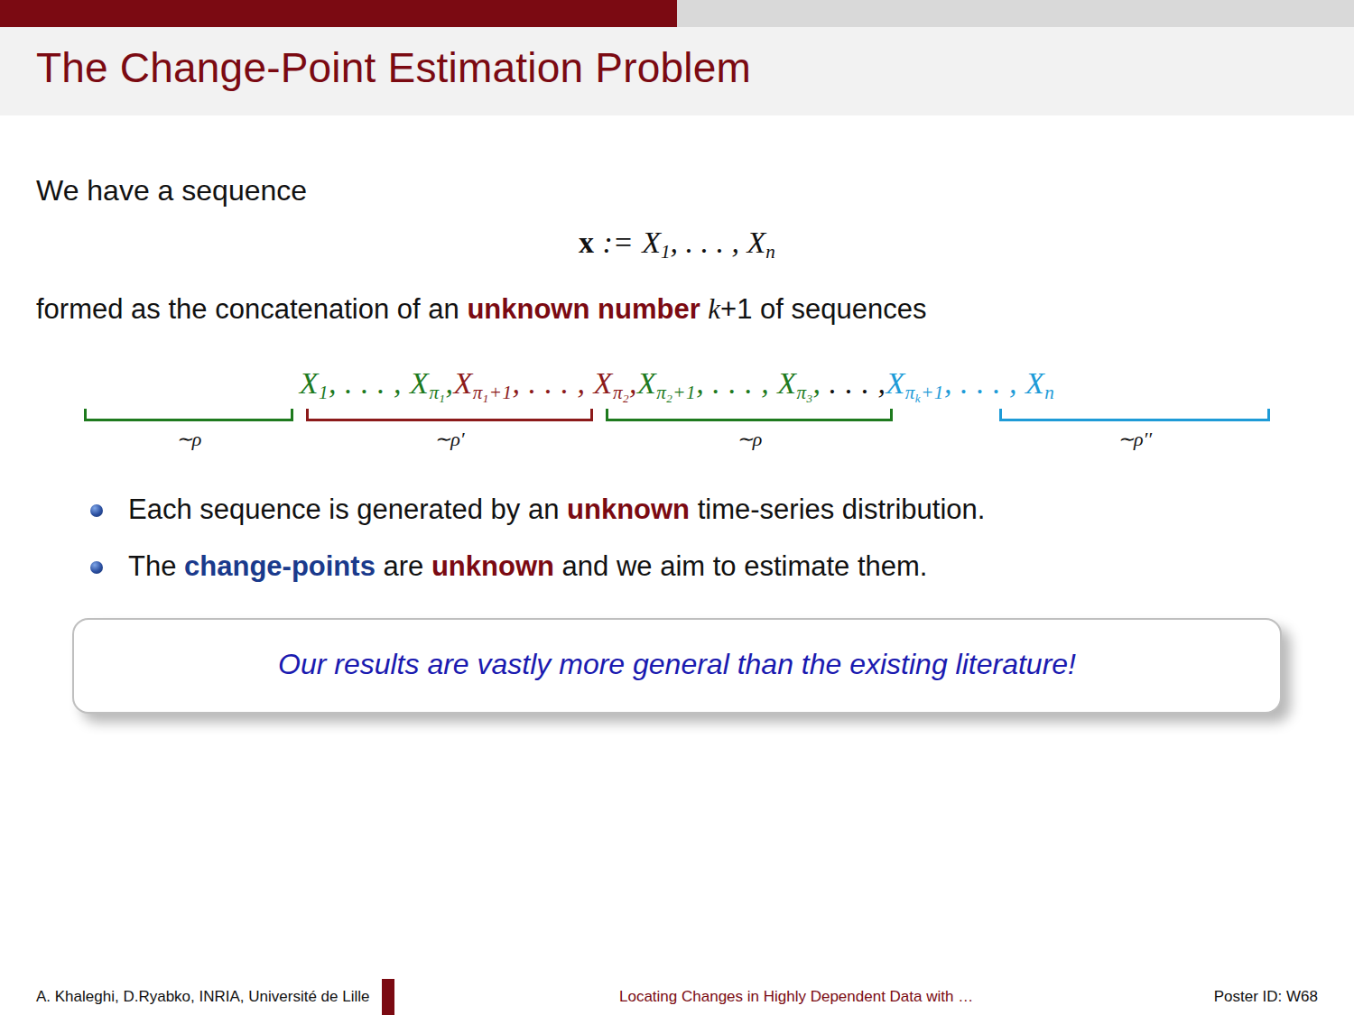The Change-Point Estimation Problem
We have a sequence
x := X1, . . . , Xn
formed as the concatenation of an unknown number k+1 of sequences
X1, . . . , Xπ1, Xπ1+1, . . . , Xπ2, Xπ2+1, . . . , Xπ3, . . . , Xπk+1, . . . , Xn
∼ρ ∼ρ′ ∼ρ ∼ρ′′
Each sequence is generated by an unknown time-series distribution.
The change-points are unknown and we aim to estimate them.
Our results are vastly more general than the existing literature!
A. Khaleghi, D.Ryabko, INRIA, Université de Lille
Locating Changes in Highly Dependent Data with …
Poster ID: W68